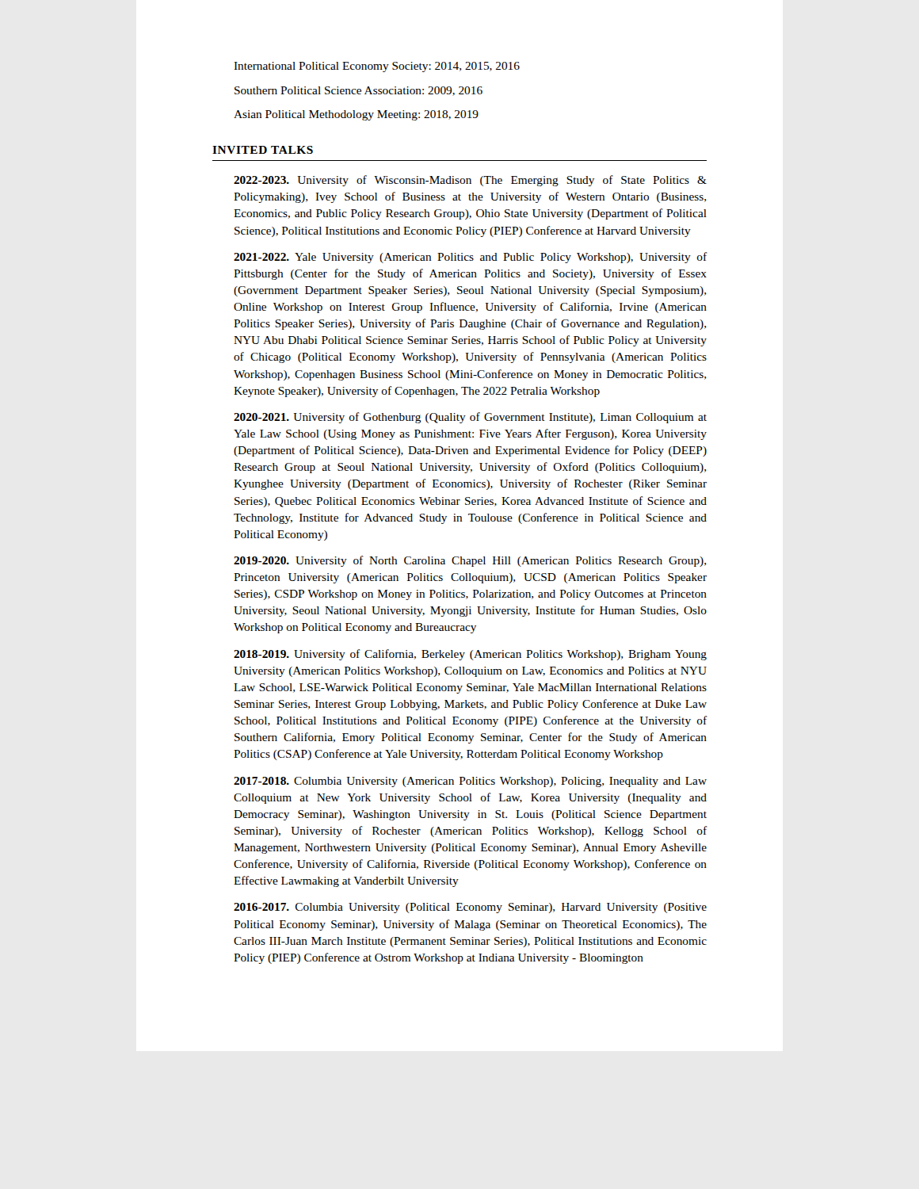International Political Economy Society: 2014, 2015, 2016
Southern Political Science Association: 2009, 2016
Asian Political Methodology Meeting: 2018, 2019
INVITED TALKS
2022-2023. University of Wisconsin-Madison (The Emerging Study of State Politics & Policymaking), Ivey School of Business at the University of Western Ontario (Business, Economics, and Public Policy Research Group), Ohio State University (Department of Political Science), Political Institutions and Economic Policy (PIEP) Conference at Harvard University
2021-2022. Yale University (American Politics and Public Policy Workshop), University of Pittsburgh (Center for the Study of American Politics and Society), University of Essex (Government Department Speaker Series), Seoul National University (Special Symposium), Online Workshop on Interest Group Influence, University of California, Irvine (American Politics Speaker Series), University of Paris Daughine (Chair of Governance and Regulation), NYU Abu Dhabi Political Science Seminar Series, Harris School of Public Policy at University of Chicago (Political Economy Workshop), University of Pennsylvania (American Politics Workshop), Copenhagen Business School (Mini-Conference on Money in Democratic Politics, Keynote Speaker), University of Copenhagen, The 2022 Petralia Workshop
2020-2021. University of Gothenburg (Quality of Government Institute), Liman Colloquium at Yale Law School (Using Money as Punishment: Five Years After Ferguson), Korea University (Department of Political Science), Data-Driven and Experimental Evidence for Policy (DEEP) Research Group at Seoul National University, University of Oxford (Politics Colloquium), Kyunghee University (Department of Economics), University of Rochester (Riker Seminar Series), Quebec Political Economics Webinar Series, Korea Advanced Institute of Science and Technology, Institute for Advanced Study in Toulouse (Conference in Political Science and Political Economy)
2019-2020. University of North Carolina Chapel Hill (American Politics Research Group), Princeton University (American Politics Colloquium), UCSD (American Politics Speaker Series), CSDP Workshop on Money in Politics, Polarization, and Policy Outcomes at Princeton University, Seoul National University, Myongji University, Institute for Human Studies, Oslo Workshop on Political Economy and Bureaucracy
2018-2019. University of California, Berkeley (American Politics Workshop), Brigham Young University (American Politics Workshop), Colloquium on Law, Economics and Politics at NYU Law School, LSE-Warwick Political Economy Seminar, Yale MacMillan International Relations Seminar Series, Interest Group Lobbying, Markets, and Public Policy Conference at Duke Law School, Political Institutions and Political Economy (PIPE) Conference at the University of Southern California, Emory Political Economy Seminar, Center for the Study of American Politics (CSAP) Conference at Yale University, Rotterdam Political Economy Workshop
2017-2018. Columbia University (American Politics Workshop), Policing, Inequality and Law Colloquium at New York University School of Law, Korea University (Inequality and Democracy Seminar), Washington University in St. Louis (Political Science Department Seminar), University of Rochester (American Politics Workshop), Kellogg School of Management, Northwestern University (Political Economy Seminar), Annual Emory Asheville Conference, University of California, Riverside (Political Economy Workshop), Conference on Effective Lawmaking at Vanderbilt University
2016-2017. Columbia University (Political Economy Seminar), Harvard University (Positive Political Economy Seminar), University of Malaga (Seminar on Theoretical Economics), The Carlos III-Juan March Institute (Permanent Seminar Series), Political Institutions and Economic Policy (PIEP) Conference at Ostrom Workshop at Indiana University - Bloomington